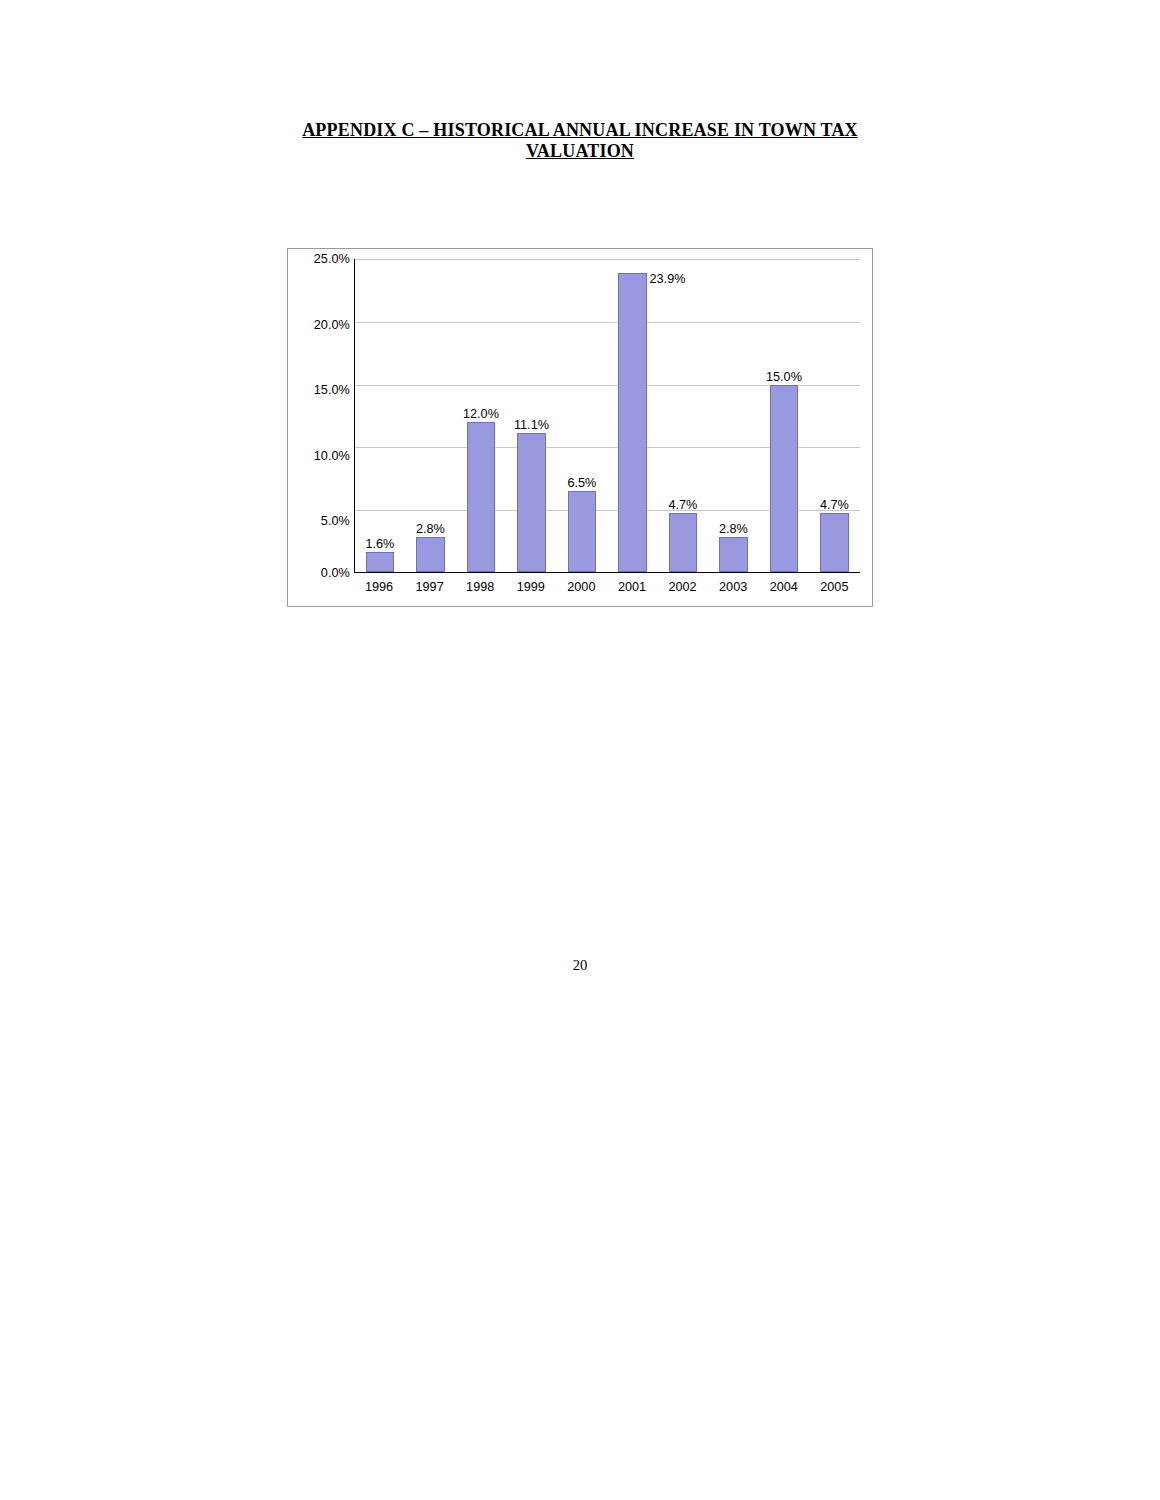APPENDIX C – HISTORICAL ANNUAL INCREASE IN TOWN TAX VALUATION
25.0%
20.0%
15.0%
10.0%
5.0%
0.0%
1.6%
2.8%
12.0%
11.1%
6.5%
23.9%
4.7%
2.8%
15.0%
4.7%
1996
1997
1998
1999
2000
2001
2002
2003
2004
2005
20